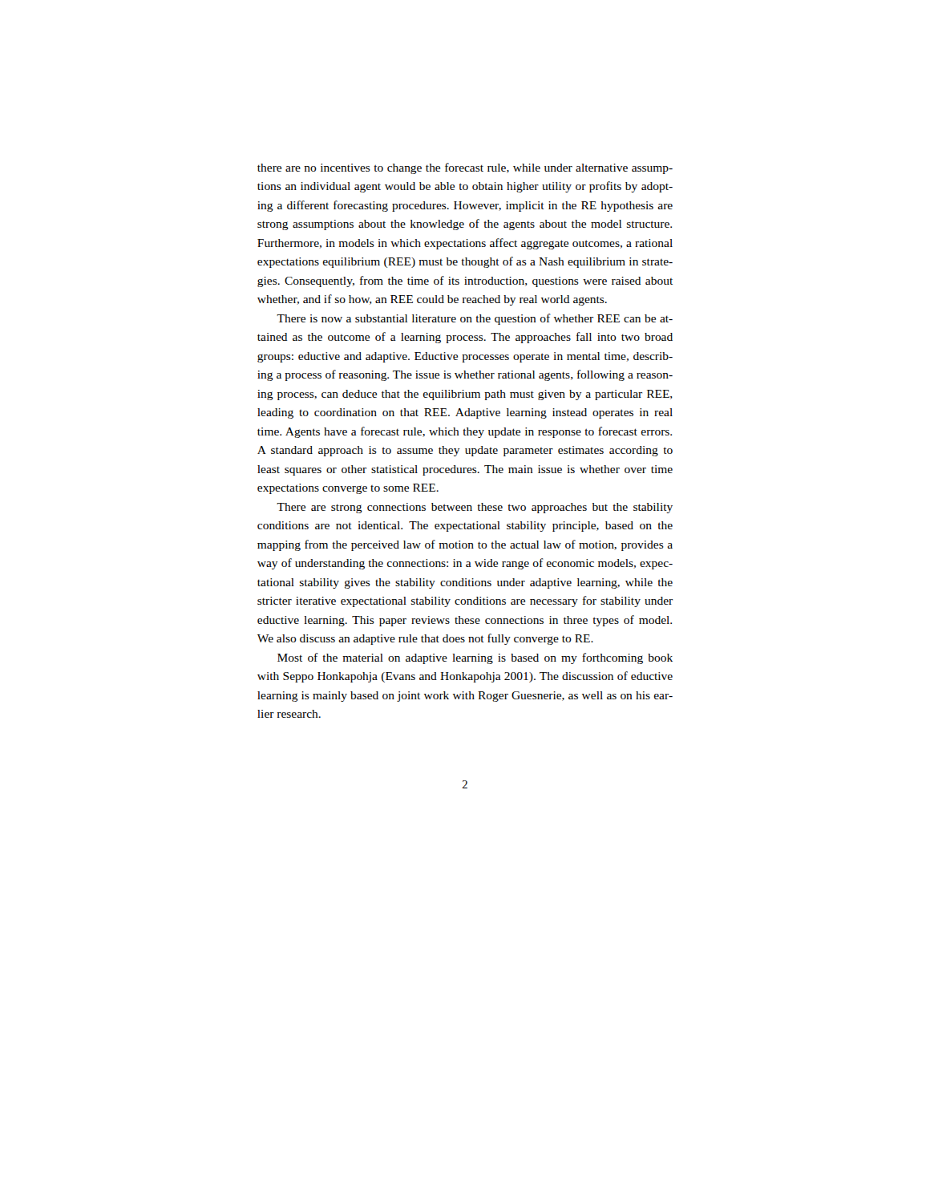there are no incentives to change the forecast rule, while under alternative assumptions an individual agent would be able to obtain higher utility or profits by adopting a different forecasting procedures. However, implicit in the RE hypothesis are strong assumptions about the knowledge of the agents about the model structure. Furthermore, in models in which expectations affect aggregate outcomes, a rational expectations equilibrium (REE) must be thought of as a Nash equilibrium in strategies. Consequently, from the time of its introduction, questions were raised about whether, and if so how, an REE could be reached by real world agents.
There is now a substantial literature on the question of whether REE can be attained as the outcome of a learning process. The approaches fall into two broad groups: eductive and adaptive. Eductive processes operate in mental time, describing a process of reasoning. The issue is whether rational agents, following a reasoning process, can deduce that the equilibrium path must given by a particular REE, leading to coordination on that REE. Adaptive learning instead operates in real time. Agents have a forecast rule, which they update in response to forecast errors. A standard approach is to assume they update parameter estimates according to least squares or other statistical procedures. The main issue is whether over time expectations converge to some REE.
There are strong connections between these two approaches but the stability conditions are not identical. The expectational stability principle, based on the mapping from the perceived law of motion to the actual law of motion, provides a way of understanding the connections: in a wide range of economic models, expectational stability gives the stability conditions under adaptive learning, while the stricter iterative expectational stability conditions are necessary for stability under eductive learning. This paper reviews these connections in three types of model. We also discuss an adaptive rule that does not fully converge to RE.
Most of the material on adaptive learning is based on my forthcoming book with Seppo Honkapohja (Evans and Honkapohja 2001). The discussion of eductive learning is mainly based on joint work with Roger Guesnerie, as well as on his earlier research.
2